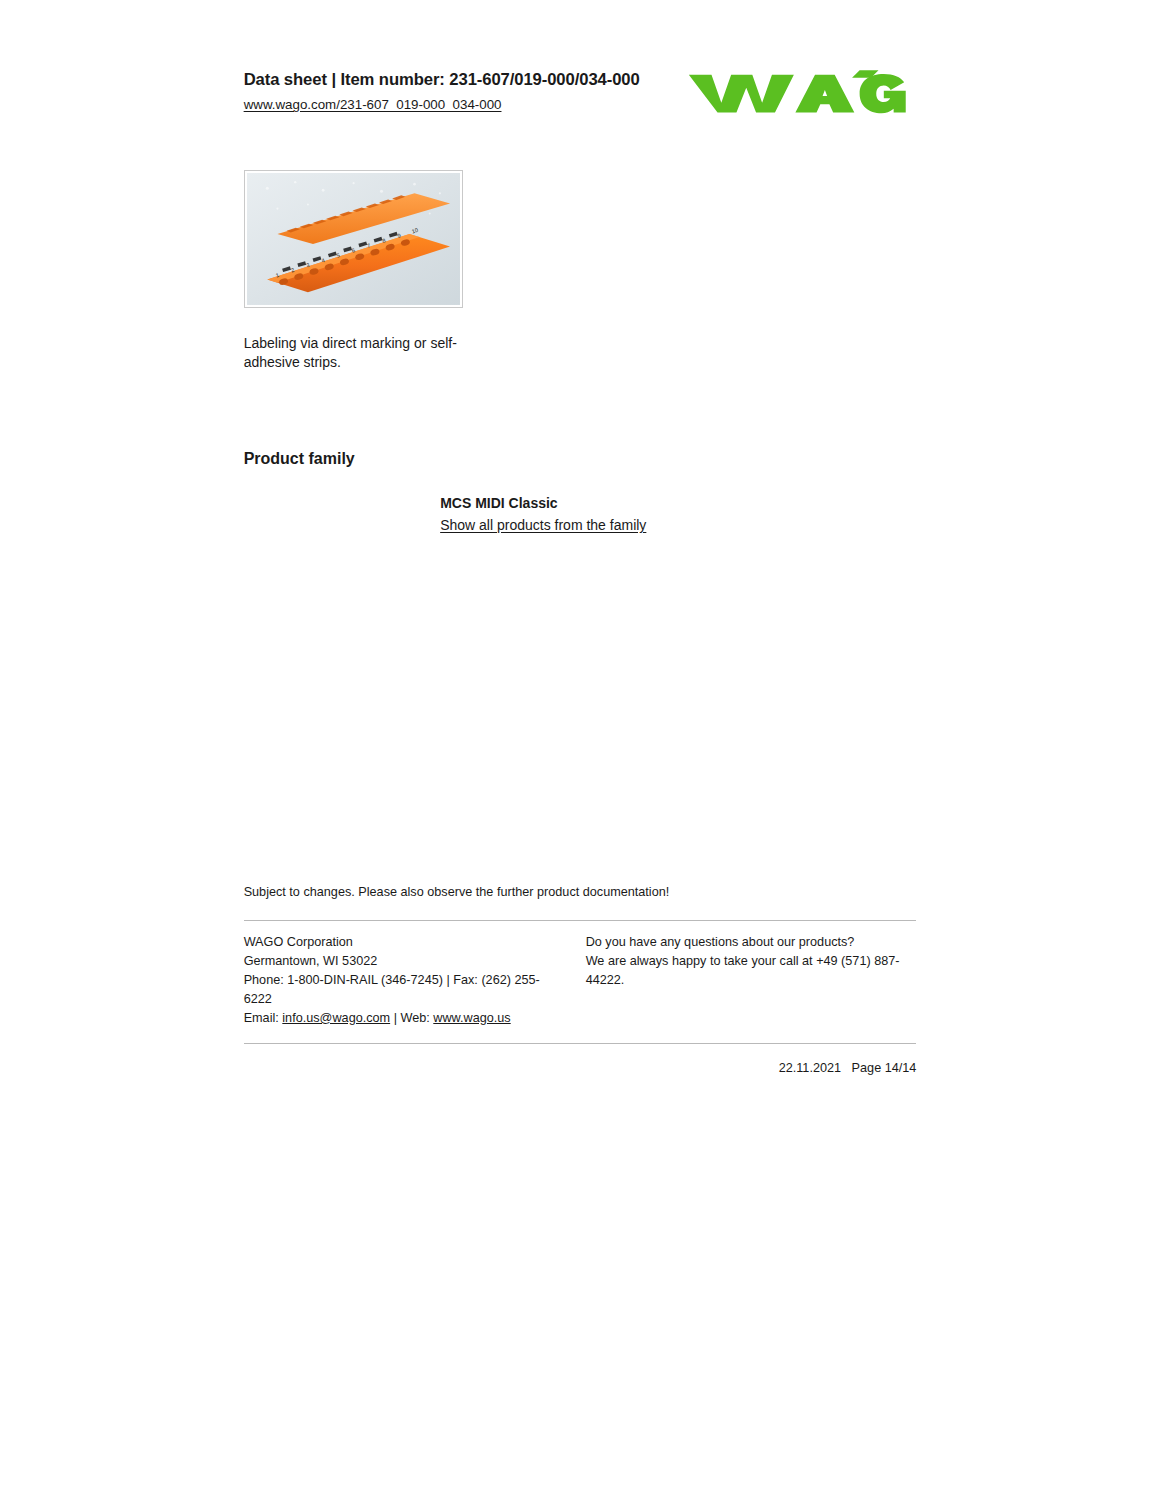Data sheet | Item number: 231-607/019-000/034-000
www.wago.com/231-607_019-000_034-000
1 2 3 4 5 6 7 8 9 10
Labeling via direct marking or self-adhesive strips.
Product family
MCS MIDI Classic
Show all products from the family
Subject to changes. Please also observe the further product documentation!
WAGO Corporation
Germantown, WI 53022
Phone: 1-800-DIN-RAIL (346-7245) | Fax: (262) 255-6222
Email: info.us@wago.com | Web: www.wago.us
Do you have any questions about our products?
We are always happy to take your call at +49 (571) 887-44222.
22.11.2021 Page 14/14